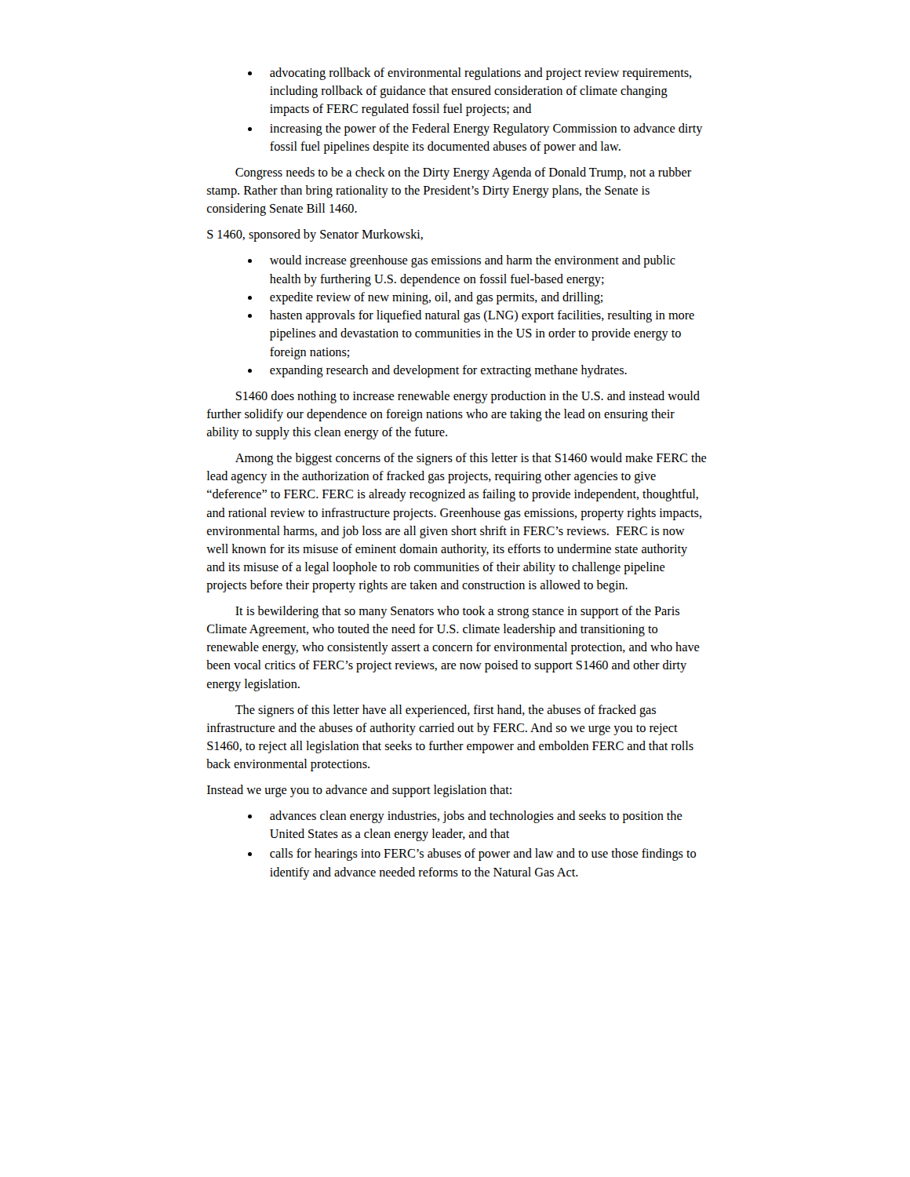advocating rollback of environmental regulations and project review requirements, including rollback of guidance that ensured consideration of climate changing impacts of FERC regulated fossil fuel projects; and
increasing the power of the Federal Energy Regulatory Commission to advance dirty fossil fuel pipelines despite its documented abuses of power and law.
Congress needs to be a check on the Dirty Energy Agenda of Donald Trump, not a rubber stamp. Rather than bring rationality to the President’s Dirty Energy plans, the Senate is considering Senate Bill 1460.
S 1460, sponsored by Senator Murkowski,
would increase greenhouse gas emissions and harm the environment and public health by furthering U.S. dependence on fossil fuel-based energy;
expedite review of new mining, oil, and gas permits, and drilling;
hasten approvals for liquefied natural gas (LNG) export facilities, resulting in more pipelines and devastation to communities in the US in order to provide energy to foreign nations;
expanding research and development for extracting methane hydrates.
S1460 does nothing to increase renewable energy production in the U.S. and instead would further solidify our dependence on foreign nations who are taking the lead on ensuring their ability to supply this clean energy of the future.
Among the biggest concerns of the signers of this letter is that S1460 would make FERC the lead agency in the authorization of fracked gas projects, requiring other agencies to give “deference” to FERC. FERC is already recognized as failing to provide independent, thoughtful, and rational review to infrastructure projects. Greenhouse gas emissions, property rights impacts, environmental harms, and job loss are all given short shrift in FERC’s reviews. FERC is now well known for its misuse of eminent domain authority, its efforts to undermine state authority and its misuse of a legal loophole to rob communities of their ability to challenge pipeline projects before their property rights are taken and construction is allowed to begin.
It is bewildering that so many Senators who took a strong stance in support of the Paris Climate Agreement, who touted the need for U.S. climate leadership and transitioning to renewable energy, who consistently assert a concern for environmental protection, and who have been vocal critics of FERC’s project reviews, are now poised to support S1460 and other dirty energy legislation.
The signers of this letter have all experienced, first hand, the abuses of fracked gas infrastructure and the abuses of authority carried out by FERC. And so we urge you to reject S1460, to reject all legislation that seeks to further empower and embolden FERC and that rolls back environmental protections.
Instead we urge you to advance and support legislation that:
advances clean energy industries, jobs and technologies and seeks to position the United States as a clean energy leader, and that
calls for hearings into FERC’s abuses of power and law and to use those findings to identify and advance needed reforms to the Natural Gas Act.